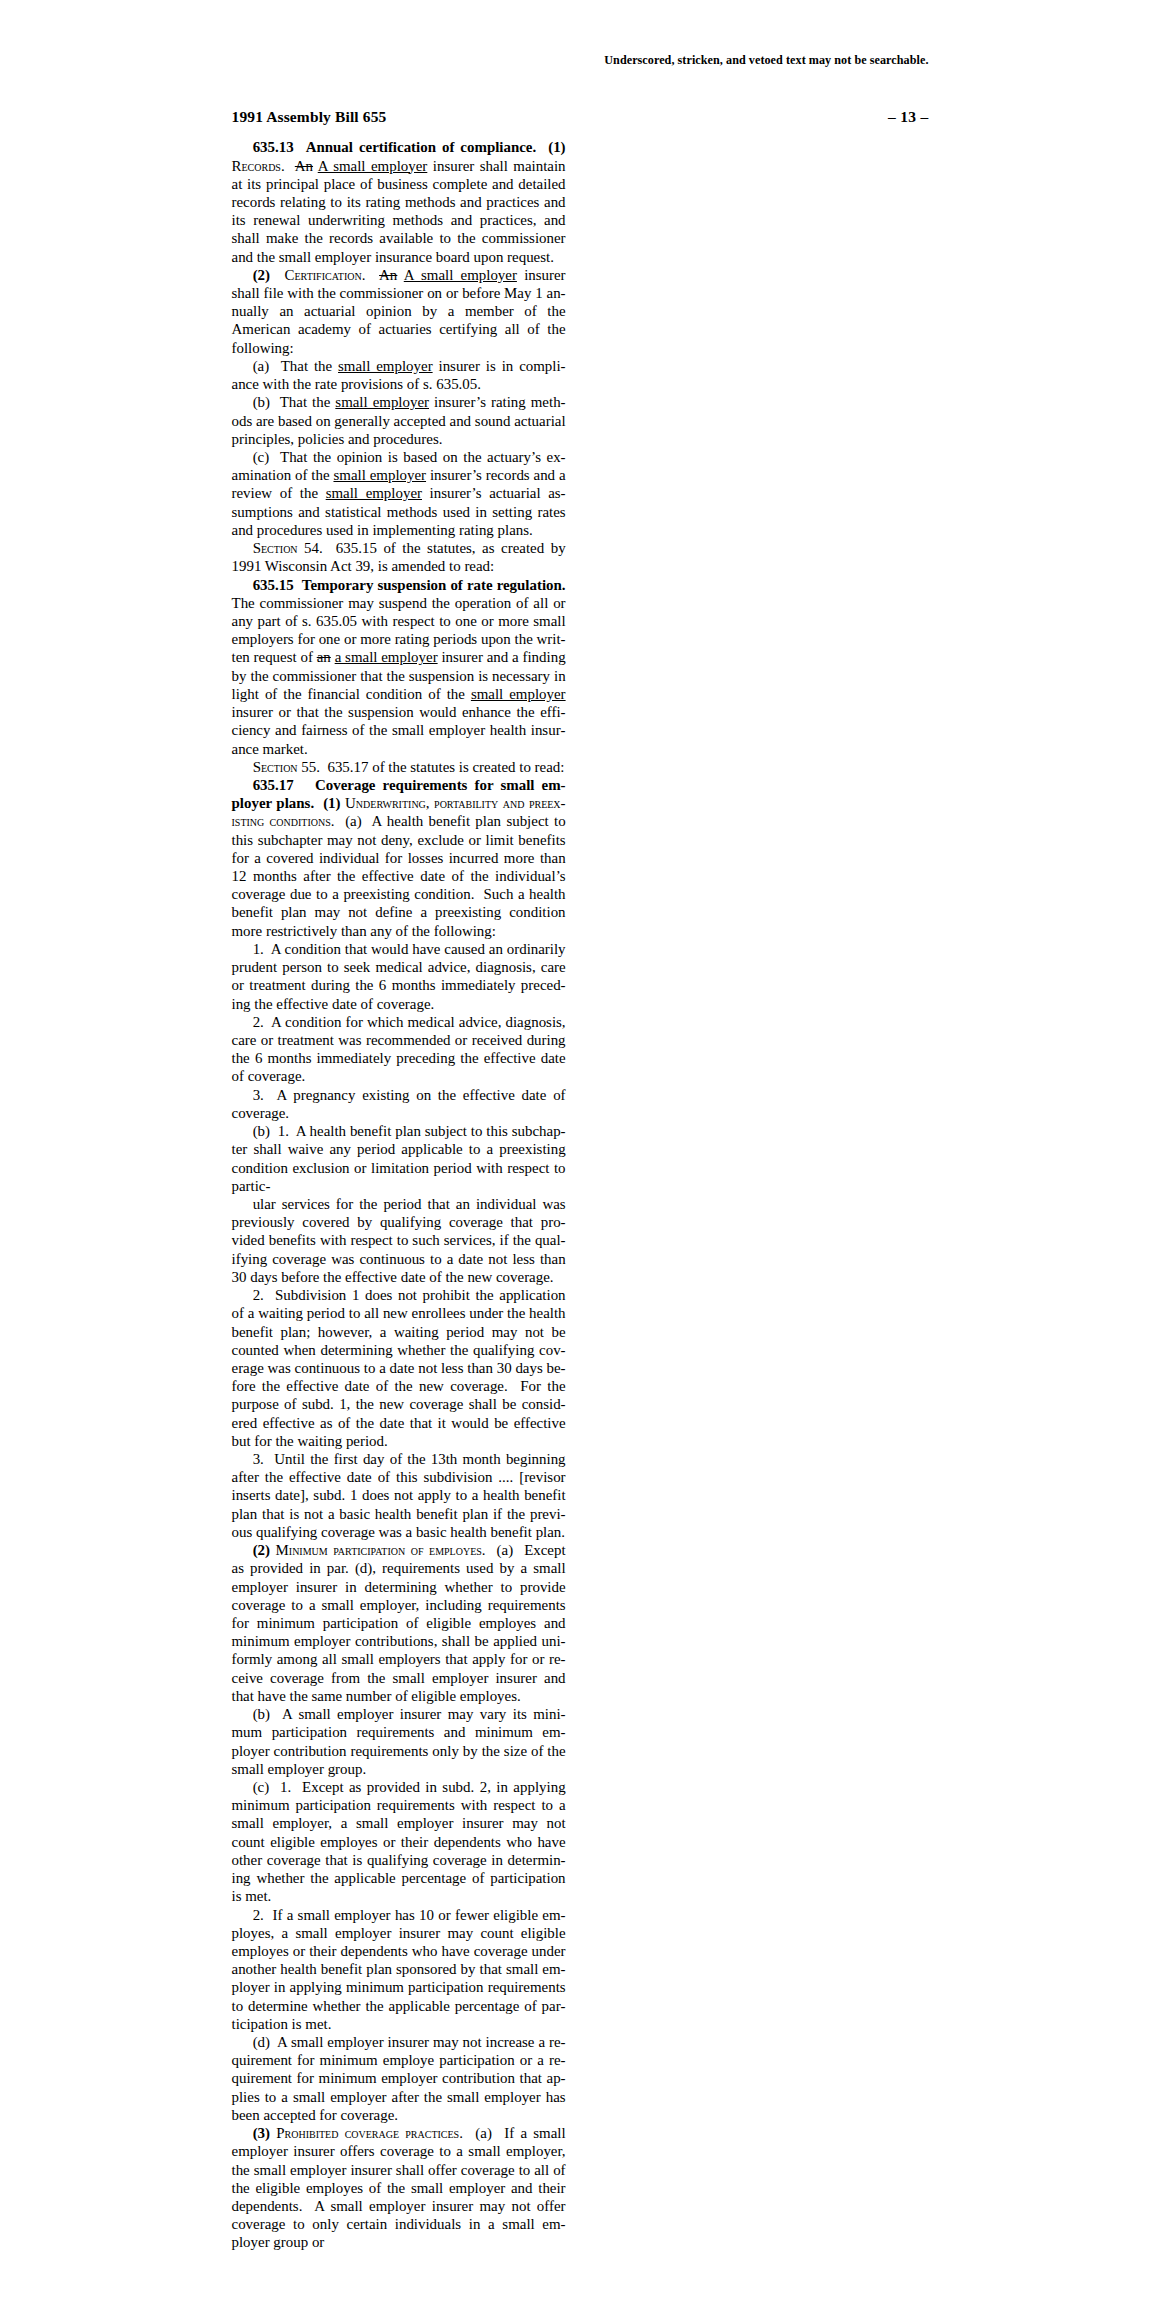Underscored, stricken, and vetoed text may not be searchable.
1991 Assembly Bill 655 – 13 –
635.13 Annual certification of compliance. (1) Records. An A small employer insurer shall maintain at its principal place of business complete and detailed records relating to its rating methods and practices and its renewal underwriting methods and practices, and shall make the records available to the commissioner and the small employer insurance board upon request.
(2) Certification. An A small employer insurer shall file with the commissioner on or before May 1 annually an actuarial opinion by a member of the American academy of actuaries certifying all of the following:
(a) That the small employer insurer is in compliance with the rate provisions of s. 635.05.
(b) That the small employer insurer’s rating methods are based on generally accepted and sound actuarial principles, policies and procedures.
(c) That the opinion is based on the actuary’s examination of the small employer insurer’s records and a review of the small employer insurer’s actuarial assumptions and statistical methods used in setting rates and procedures used in implementing rating plans.
Section 54. 635.15 of the statutes, as created by 1991 Wisconsin Act 39, is amended to read:
635.15 Temporary suspension of rate regulation. The commissioner may suspend the operation of all or any part of s. 635.05 with respect to one or more small employers for one or more rating periods upon the written request of an a small employer insurer and a finding by the commissioner that the suspension is necessary in light of the financial condition of the small employer insurer or that the suspension would enhance the efficiency and fairness of the small employer health insurance market.
Section 55. 635.17 of the statutes is created to read:
635.17 Coverage requirements for small employer plans. (1) Underwriting, portability and preexisting conditions. (a) A health benefit plan subject to this subchapter may not deny, exclude or limit benefits for a covered individual for losses incurred more than 12 months after the effective date of the individual’s coverage due to a preexisting condition. Such a health benefit plan may not define a preexisting condition more restrictively than any of the following:
1. A condition that would have caused an ordinarily prudent person to seek medical advice, diagnosis, care or treatment during the 6 months immediately preceding the effective date of coverage.
2. A condition for which medical advice, diagnosis, care or treatment was recommended or received during the 6 months immediately preceding the effective date of coverage.
3. A pregnancy existing on the effective date of coverage.
(b) 1. A health benefit plan subject to this subchapter shall waive any period applicable to a preexisting condition exclusion or limitation period with respect to partic-
ular services for the period that an individual was previously covered by qualifying coverage that provided benefits with respect to such services, if the qualifying coverage was continuous to a date not less than 30 days before the effective date of the new coverage.
2. Subdivision 1 does not prohibit the application of a waiting period to all new enrollees under the health benefit plan; however, a waiting period may not be counted when determining whether the qualifying coverage was continuous to a date not less than 30 days before the effective date of the new coverage. For the purpose of subd. 1, the new coverage shall be considered effective as of the date that it would be effective but for the waiting period.
3. Until the first day of the 13th month beginning after the effective date of this subdivision .... [revisor inserts date], subd. 1 does not apply to a health benefit plan that is not a basic health benefit plan if the previous qualifying coverage was a basic health benefit plan.
(2) Minimum participation of employes. (a) Except as provided in par. (d), requirements used by a small employer insurer in determining whether to provide coverage to a small employer, including requirements for minimum participation of eligible employes and minimum employer contributions, shall be applied uniformly among all small employers that apply for or receive coverage from the small employer insurer and that have the same number of eligible employes.
(b) A small employer insurer may vary its minimum participation requirements and minimum employer contribution requirements only by the size of the small employer group.
(c) 1. Except as provided in subd. 2, in applying minimum participation requirements with respect to a small employer, a small employer insurer may not count eligible employes or their dependents who have other coverage that is qualifying coverage in determining whether the applicable percentage of participation is met.
2. If a small employer has 10 or fewer eligible employes, a small employer insurer may count eligible employes or their dependents who have coverage under another health benefit plan sponsored by that small employer in applying minimum participation requirements to determine whether the applicable percentage of participation is met.
(d) A small employer insurer may not increase a requirement for minimum employe participation or a requirement for minimum employer contribution that applies to a small employer after the small employer has been accepted for coverage.
(3) Prohibited coverage practices. (a) If a small employer insurer offers coverage to a small employer, the small employer insurer shall offer coverage to all of the eligible employes of the small employer and their dependents. A small employer insurer may not offer coverage to only certain individuals in a small employer group or